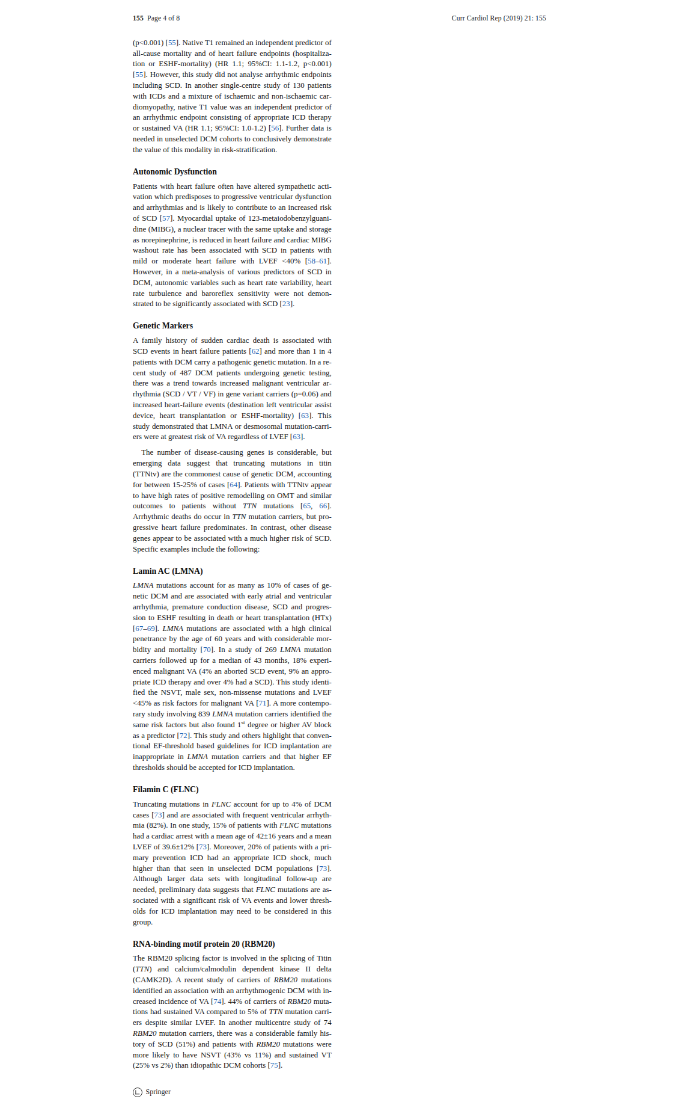155 Page 4 of 8
Curr Cardiol Rep (2019) 21: 155
(p<0.001) [55]. Native T1 remained an independent predictor of all-cause mortality and of heart failure endpoints (hospitalization or ESHF-mortality) (HR 1.1; 95%CI: 1.1-1.2, p<0.001) [55]. However, this study did not analyse arrhythmic endpoints including SCD. In another single-centre study of 130 patients with ICDs and a mixture of ischaemic and non-ischaemic cardiomyopathy, native T1 value was an independent predictor of an arrhythmic endpoint consisting of appropriate ICD therapy or sustained VA (HR 1.1; 95%CI: 1.0-1.2) [56]. Further data is needed in unselected DCM cohorts to conclusively demonstrate the value of this modality in risk-stratification.
Autonomic Dysfunction
Patients with heart failure often have altered sympathetic activation which predisposes to progressive ventricular dysfunction and arrhythmias and is likely to contribute to an increased risk of SCD [57]. Myocardial uptake of 123-metaiodobenzylguanidine (MIBG), a nuclear tracer with the same uptake and storage as norepinephrine, is reduced in heart failure and cardiac MIBG washout rate has been associated with SCD in patients with mild or moderate heart failure with LVEF <40% [58–61]. However, in a meta-analysis of various predictors of SCD in DCM, autonomic variables such as heart rate variability, heart rate turbulence and baroreflex sensitivity were not demonstrated to be significantly associated with SCD [23].
Genetic Markers
A family history of sudden cardiac death is associated with SCD events in heart failure patients [62] and more than 1 in 4 patients with DCM carry a pathogenic genetic mutation. In a recent study of 487 DCM patients undergoing genetic testing, there was a trend towards increased malignant ventricular arrhythmia (SCD / VT / VF) in gene variant carriers (p=0.06) and increased heart-failure events (destination left ventricular assist device, heart transplantation or ESHF-mortality) [63]. This study demonstrated that LMNA or desmosomal mutation-carriers were at greatest risk of VA regardless of LVEF [63].
The number of disease-causing genes is considerable, but emerging data suggest that truncating mutations in titin (TTNtv) are the commonest cause of genetic DCM, accounting for between 15-25% of cases [64]. Patients with TTNtv appear to have high rates of positive remodelling on OMT and similar outcomes to patients without TTN mutations [65, 66]. Arrhythmic deaths do occur in TTN mutation carriers, but progressive heart failure predominates. In contrast, other disease genes appear to be associated with a much higher risk of SCD. Specific examples include the following:
Lamin AC (LMNA)
LMNA mutations account for as many as 10% of cases of genetic DCM and are associated with early atrial and ventricular arrhythmia, premature conduction disease, SCD and progression to ESHF resulting in death or heart transplantation (HTx) [67–69]. LMNA mutations are associated with a high clinical penetrance by the age of 60 years and with considerable morbidity and mortality [70]. In a study of 269 LMNA mutation carriers followed up for a median of 43 months, 18% experienced malignant VA (4% an aborted SCD event, 9% an appropriate ICD therapy and over 4% had a SCD). This study identified the NSVT, male sex, non-missense mutations and LVEF <45% as risk factors for malignant VA [71]. A more contemporary study involving 839 LMNA mutation carriers identified the same risk factors but also found 1st degree or higher AV block as a predictor [72]. This study and others highlight that conventional EF-threshold based guidelines for ICD implantation are inappropriate in LMNA mutation carriers and that higher EF thresholds should be accepted for ICD implantation.
Filamin C (FLNC)
Truncating mutations in FLNC account for up to 4% of DCM cases [73] and are associated with frequent ventricular arrhythmia (82%). In one study, 15% of patients with FLNC mutations had a cardiac arrest with a mean age of 42±16 years and a mean LVEF of 39.6±12% [73]. Moreover, 20% of patients with a primary prevention ICD had an appropriate ICD shock, much higher than that seen in unselected DCM populations [73]. Although larger data sets with longitudinal follow-up are needed, preliminary data suggests that FLNC mutations are associated with a significant risk of VA events and lower thresholds for ICD implantation may need to be considered in this group.
RNA-binding motif protein 20 (RBM20)
The RBM20 splicing factor is involved in the splicing of Titin (TTN) and calcium/calmodulin dependent kinase II delta (CAMK2D). A recent study of carriers of RBM20 mutations identified an association with an arrhythmogenic DCM with increased incidence of VA [74]. 44% of carriers of RBM20 mutations had sustained VA compared to 5% of TTN mutation carriers despite similar LVEF. In another multicentre study of 74 RBM20 mutation carriers, there was a considerable family history of SCD (51%) and patients with RBM20 mutations were more likely to have NSVT (43% vs 11%) and sustained VT (25% vs 2%) than idiopathic DCM cohorts [75].
Springer